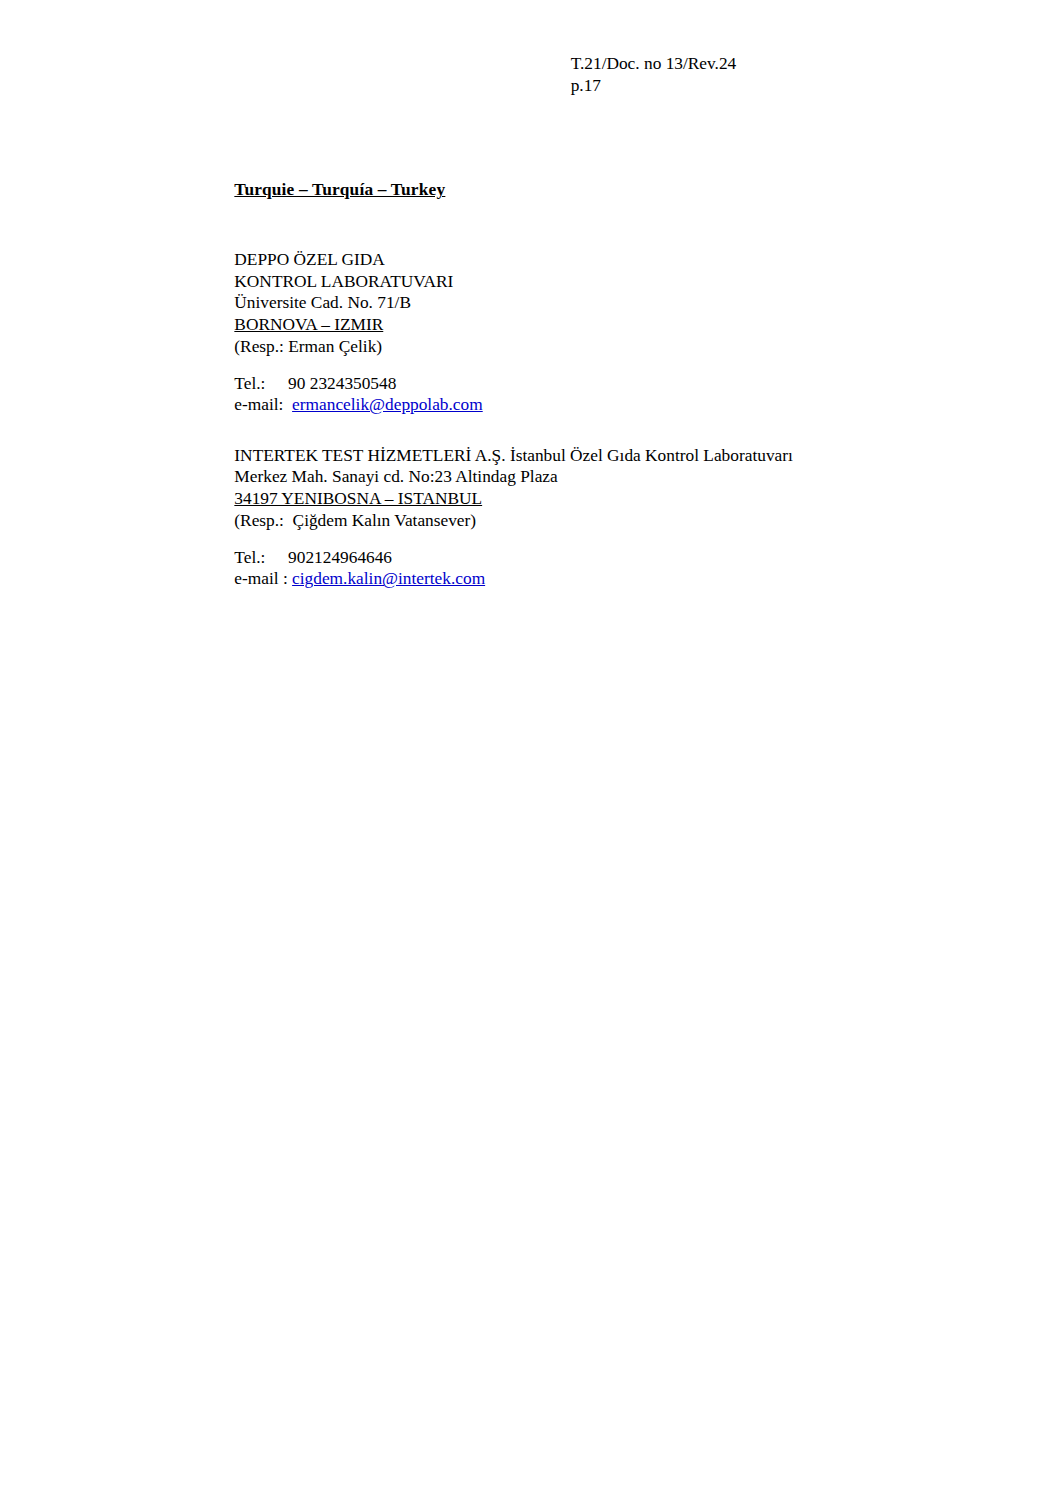T.21/Doc. no 13/Rev.24
p.17
Turquie – Turquía – Turkey
DEPPO ÖZEL GIDA
KONTROL LABORATUVARI
Üniversite Cad. No. 71/B
BORNOVA – IZMIR
(Resp.: Erman Çelik)
Tel.: 90 2324350548
e-mail: ermancelik@deppolab.com
INTERTEK TEST HİZMETLERİ A.Ş. İstanbul Özel Gıda Kontrol Laboratuvarı
Merkez Mah. Sanayi cd. No:23 Altindag Plaza
34197 YENIBOSNA – ISTANBUL
(Resp.: Çiğdem Kalın Vatansever)
Tel.: 902124964646
e-mail : cigdem.kalin@intertek.com